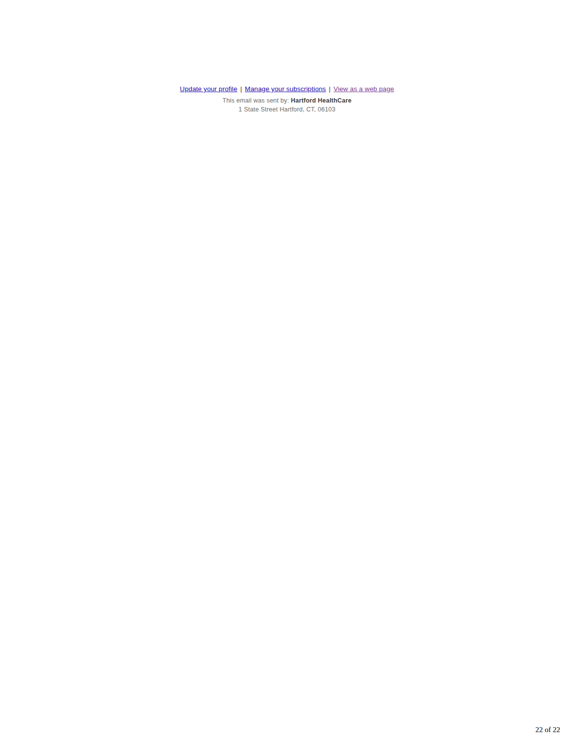Update your profile | Manage your subscriptions | View as a web page
This email was sent by: Hartford HealthCare
1 State Street Hartford, CT, 06103
22 of 22